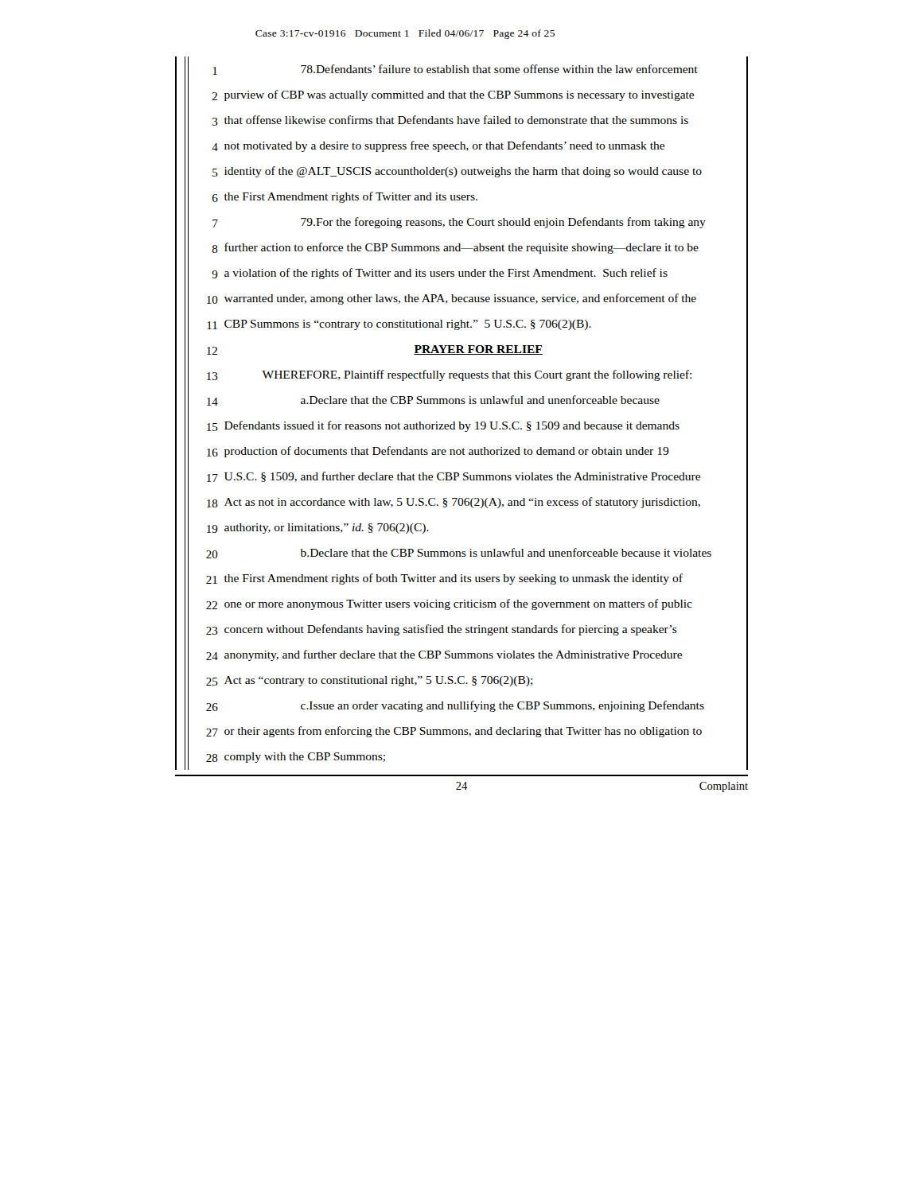Case 3:17-cv-01916 Document 1 Filed 04/06/17 Page 24 of 25
1
2
3
4
5
6
7
8
9
10
11
12
13
14
15
16
17
18
19
20
21
22
23
24
25
26
27
28
78. Defendants’ failure to establish that some offense within the law enforcement
purview of CBP was actually committed and that the CBP Summons is necessary to investigate
that offense likewise confirms that Defendants have failed to demonstrate that the summons is
not motivated by a desire to suppress free speech, or that Defendants’ need to unmask the
identity of the @ALT_USCIS accountholder(s) outweighs the harm that doing so would cause to
the First Amendment rights of Twitter and its users.
79. For the foregoing reasons, the Court should enjoin Defendants from taking any
further action to enforce the CBP Summons and—absent the requisite showing—declare it to be
a violation of the rights of Twitter and its users under the First Amendment. Such relief is
warranted under, among other laws, the APA, because issuance, service, and enforcement of the
CBP Summons is “contrary to constitutional right.” 5 U.S.C. § 706(2)(B).
PRAYER FOR RELIEF
WHEREFORE, Plaintiff respectfully requests that this Court grant the following relief:
a. Declare that the CBP Summons is unlawful and unenforceable because
Defendants issued it for reasons not authorized by 19 U.S.C. § 1509 and because it demands
production of documents that Defendants are not authorized to demand or obtain under 19
U.S.C. § 1509, and further declare that the CBP Summons violates the Administrative Procedure
Act as not in accordance with law, 5 U.S.C. § 706(2)(A), and “in excess of statutory jurisdiction,
authority, or limitations,” id. § 706(2)(C).
b. Declare that the CBP Summons is unlawful and unenforceable because it violates
the First Amendment rights of both Twitter and its users by seeking to unmask the identity of
one or more anonymous Twitter users voicing criticism of the government on matters of public
concern without Defendants having satisfied the stringent standards for piercing a speaker’s
anonymity, and further declare that the CBP Summons violates the Administrative Procedure
Act as “contrary to constitutional right,” 5 U.S.C. § 706(2)(B);
c. Issue an order vacating and nullifying the CBP Summons, enjoining Defendants
or their agents from enforcing the CBP Summons, and declaring that Twitter has no obligation to
comply with the CBP Summons;
24
Complaint